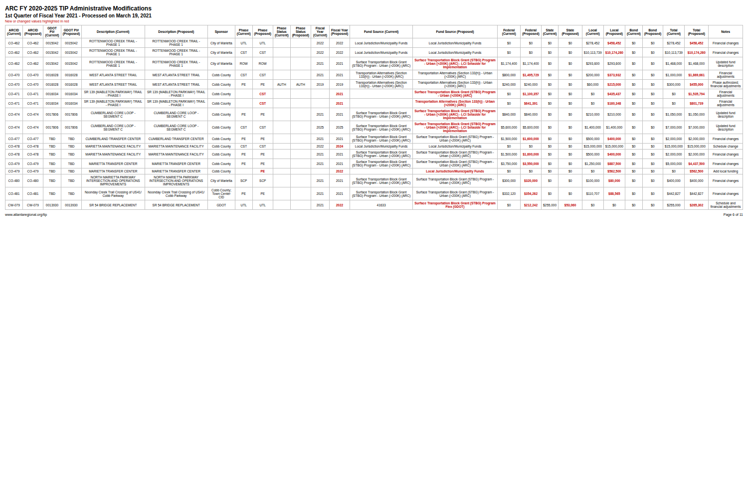ARC FY 2020-2025 TIP Administrative Modifications
1st Quarter of Fiscal Year 2021 - Processed on March 19, 2021
New or changed values highlighted in red
| ARCID (Current) | ARCID (Proposed) | GDOT PI# (Current) | GDOT PI# (Proposed) | Description (Current) | Description (Proposed) | Sponsor | Phase (Current) | Phase (Proposed) | Phase Status (Current) | Phase Status (Proposed) | Fiscal Year (Current) | Fiscal Year (Proposed) | Fund Source (Current) | Fund Source (Proposed) | Federal (Current) | Federal (Proposed) | State (Current) | State (Proposed) | Local (Current) | Local (Proposed) | Bond (Current) | Bond (Proposed) | Total (Current) | Total (Proposed) | Notes |
| --- | --- | --- | --- | --- | --- | --- | --- | --- | --- | --- | --- | --- | --- | --- | --- | --- | --- | --- | --- | --- | --- | --- | --- | --- | --- |
| CO-462 | CO-462 | 0015042 | 0015042 | ROTTENWOOD CREEK TRAIL - PHASE 1 | ROTTENWOOD CREEK TRAIL - PHASE 1 | City of Marietta | UTL | UTL | | | 2022 | 2022 | Local Jurisdiction/Municipality Funds | Local Jurisdiction/Municipality Funds | $0 | $0 | $0 | $0 | $278,452 | $458,452 | $0 | $0 | $278,452 | $458,452 | Financial changes |
| CO-462 | CO-462 | 0015042 | 0015042 | ROTTENWOOD CREEK TRAIL - PHASE 1 | ROTTENWOOD CREEK TRAIL - PHASE 1 | City of Marietta | CST | CST | | | 2022 | 2022 | Local Jurisdiction/Municipality Funds | Local Jurisdiction/Municipality Funds | $0 | $0 | $0 | $0 | $10,113,739 | $10,174,260 | $0 | $0 | $10,113,739 | $10,174,260 | Financial changes |
| CO-462 | CO-462 | 0015042 | 0015042 | ROTTENWOOD CREEK TRAIL - PHASE 1 | ROTTENWOOD CREEK TRAIL - PHASE 1 | City of Marietta | ROW | ROW | | | 2021 | 2021 | Surface Transportation Block Grant (STBG) Program - Urban (>200K) (ARC) | Surface Transportation Block Grant (STBG) Program - Urban (>200K) (ARC) - LCI Setaside for Implementation | $1,174,400 | $1,174,400 | $0 | $0 | $293,600 | $293,600 | $0 | $0 | $1,468,000 | $1,468,000 | Updated fund description |
| CO-470 | CO-470 | 0016028 | 0016028 | WEST ATLANTA STREET TRAIL | WEST ATLANTA STREET TRAIL | Cobb County | CST | CST | | | 2021 | 2021 | Transportation Alternatives (Section 133(h)) - Urban (>200K) (ARC) | Transportation Alternatives (Section 133(h)) - Urban (>200K) (ARC) | $800,000 | $1,495,729 | $0 | $0 | $200,000 | $373,932 | $0 | $0 | $1,000,000 | $1,869,661 | Financial adjustments |
| CO-470 | CO-470 | 0016028 | 0016028 | WEST ATLANTA STREET TRAIL | WEST ATLANTA STREET TRAIL | Cobb County | PE | PE | AUTH | AUTH | 2019 | 2019 | Transportation Alternatives (Section 133(h)) - Urban (>200K) (ARC) | Transportation Alternatives (Section 133(h)) - Urban (>200K) (ARC) | $240,000 | $240,000 | $0 | $0 | $60,000 | $215,000 | $0 | $0 | $300,000 | $455,000 | Phase authroized; financial adjustments |
| CO-471 | CO-471 | 0016034 | 0016034 | SR 139 (MABLETON PARKWAY) TRAIL - PHASE I | SR 139 (MABLETON PARKWAY) TRAIL - PHASE I | Cobb County | | CST | | | | 2021 | | Surface Transportation Block Grant (STBG) Program - Urban (>200K) (ARC) | $0 | $1,100,357 | $0 | $0 | $0 | $435,437 | $0 | $0 | $0 | $1,535,794 | Financial adjustments |
| CO-471 | CO-471 | 0016034 | 0016034 | SR 139 (MABLETON PARKWAY) TRAIL - PHASE I | SR 139 (MABLETON PARKWAY) TRAIL - PHASE I | Cobb County | | CST | | | | 2021 | | Transportation Alternatives (Section 133(h)) - Urban (>200K) (ARC) | $0 | $641,391 | $0 | $0 | $0 | $160,348 | $0 | $0 | $0 | $801,739 | Financial adjustments |
| CO-474 | CO-474 | 0017806 | 0017806 | CUMBERLAND CORE LOOP - SEGMENT C | CUMBERLAND CORE LOOP - SEGMENT C | Cobb County | PE | PE | | | 2021 | 2021 | Surface Transportation Block Grant (STBG) Program - Urban (>200K) (ARC) | Surface Transportation Block Grant (STBG) Program - Urban (>200K) (ARC) - LCI Setaside for Implementation | $840,000 | $840,000 | $0 | $0 | $210,000 | $210,000 | $0 | $0 | $1,050,000 | $1,050,000 | Updated fund description |
| CO-474 | CO-474 | 0017806 | 0017806 | CUMBERLAND CORE LOOP - SEGMENT C | CUMBERLAND CORE LOOP - SEGMENT C | Cobb County | CST | CST | | | 2025 | 2025 | Surface Transportation Block Grant (STBG) Program - Urban (>200K) (ARC) | Surface Transportation Block Grant (STBG) Program - Urban (>200K) (ARC) - LCI Setaside for Implementation | $5,600,000 | $5,600,000 | $0 | $0 | $1,400,000 | $1,400,000 | $0 | $0 | $7,000,000 | $7,000,000 | Updated fund description |
| CO-477 | CO-477 | TBD | TBD | CUMBERLAND TRANSFER CENTER | CUMBERLAND TRANSFER CENTER | Cobb County | PE | PE | | | 2021 | 2021 | Surface Transportation Block Grant (STBG) Program - Urban (>200K) (ARC) | Surface Transportation Block Grant (STBG) Program - Urban (>200K) (ARC) | $1,500,000 | $1,600,000 | $0 | $0 | $500,000 | $400,000 | $0 | $0 | $2,000,000 | $2,000,000 | Financial changes |
| CO-478 | CO-478 | TBD | TBD | MARIETTA MAINTENANCE FACILITY | MARIETTA MAINTENANCE FACILITY | Cobb County | CST | CST | | | 2022 | 2024 | Local Jurisdiction/Municipality Funds | Local Jurisdiction/Municipality Funds | $0 | $0 | $0 | $0 | $15,000,000 | $15,000,000 | $0 | $0 | $15,000,000 | $15,000,000 | Schedule change |
| CO-478 | CO-478 | TBD | TBD | MARIETTA MAINTENANCE FACILITY | MARIETTA MAINTENANCE FACILITY | Cobb County | PE | PE | | | 2021 | 2021 | Surface Transportation Block Grant (STBG) Program - Urban (>200K) (ARC) | Surface Transportation Block Grant (STBG) Program - Urban (>200K) (ARC) | $1,500,000 | $1,600,000 | $0 | $0 | $500,000 | $400,000 | $0 | $0 | $2,000,000 | $2,000,000 | Financial changes |
| CO-479 | CO-479 | TBD | TBD | MARIETTA TRANSFER CENTER | MARIETTA TRANSFER CENTER | Cobb County | PE | PE | | | 2021 | 2021 | Surface Transportation Block Grant (STBG) Program - Urban (>200K) (ARC) | Surface Transportation Block Grant (STBG) Program - Urban (>200K) (ARC) | $3,750,000 | $3,550,000 | $0 | $0 | $1,250,000 | $887,500 | $0 | $0 | $5,000,000 | $4,437,500 | Financial changes |
| CO-479 | CO-479 | TBD | TBD | MARIETTA TRANSFER CENTER | MARIETTA TRANSFER CENTER | Cobb County | | PE | | | | 2022 | | Local Jurisdiction/Municipality Funds | $0 | $0 | $0 | $0 | $0 | $562,500 | $0 | $0 | $0 | $562,500 | Add local funding |
| CO-480 | CO-480 | TBD | TBD | NORTH MARIETTA PARKWAY INTERSECTION AND OPERATIONS IMPROVEMENTS | NORTH MARIETTA PARKWAY INTERSECTION AND OPERATIONS IMPROVEMENTS | City of Marietta | SCP | SCP | | | 2021 | 2021 | Surface Transportation Block Grant (STBG) Program - Urban (>200K) (ARC) | Surface Transportation Block Grant (STBG) Program - Urban (>200K) (ARC) | $300,000 | $320,000 | $0 | $0 | $100,000 | $80,000 | $0 | $0 | $400,000 | $400,000 | Financial changes |
| CO-481 | CO-481 | TBD | TBD | Noonday Creek Trail Crossing of US41/ Cobb Parkway | Noonday Creek Trail Crossing of US41/ Cobb Parkway | Cobb County; Town Center CID | PE | PE | | | 2021 | 2021 | Surface Transportation Block Grant (STBG) Program - Urban (>200K) (ARC) | Surface Transportation Block Grant (STBG) Program - Urban (>200K) (ARC) | $332,120 | $354,262 | $0 | $0 | $110,707 | $88,565 | $0 | $0 | $442,827 | $442,827 | Financial changes |
| CW-079 | CW-079 | 0013930 | 0013930 | SR 54 BRIDGE REPLACEMENT | SR 54 BRIDGE REPLACEMENT | GDOT | UTL | UTL | | | 2021 | 2022 | 41633 | Surface Transportation Block Grant (STBG) Program Flex (GDOT) | $0 | $212,242 | $255,000 | $53,060 | $0 | $0 | $0 | $0 | $255,000 | $265,302 | Schedule and financial adjustments |
www.atlantaregional.org/tip Page 6 of 11